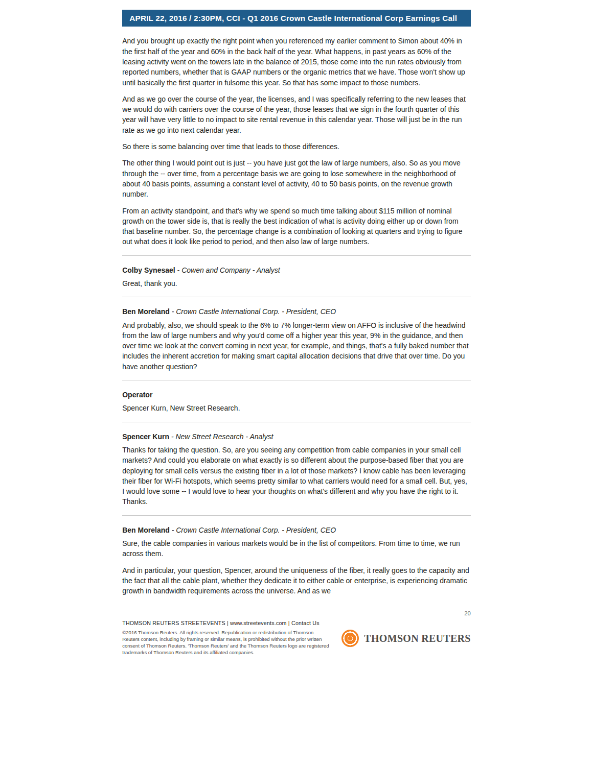APRIL 22, 2016 / 2:30PM, CCI - Q1 2016 Crown Castle International Corp Earnings Call
And you brought up exactly the right point when you referenced my earlier comment to Simon about 40% in the first half of the year and 60% in the back half of the year. What happens, in past years as 60% of the leasing activity went on the towers late in the balance of 2015, those come into the run rates obviously from reported numbers, whether that is GAAP numbers or the organic metrics that we have. Those won't show up until basically the first quarter in fulsome this year. So that has some impact to those numbers.
And as we go over the course of the year, the licenses, and I was specifically referring to the new leases that we would do with carriers over the course of the year, those leases that we sign in the fourth quarter of this year will have very little to no impact to site rental revenue in this calendar year. Those will just be in the run rate as we go into next calendar year.
So there is some balancing over time that leads to those differences.
The other thing I would point out is just -- you have just got the law of large numbers, also. So as you move through the -- over time, from a percentage basis we are going to lose somewhere in the neighborhood of about 40 basis points, assuming a constant level of activity, 40 to 50 basis points, on the revenue growth number.
From an activity standpoint, and that's why we spend so much time talking about $115 million of nominal growth on the tower side is, that is really the best indication of what is activity doing either up or down from that baseline number. So, the percentage change is a combination of looking at quarters and trying to figure out what does it look like period to period, and then also law of large numbers.
Colby Synesael - Cowen and Company - Analyst
Great, thank you.
Ben Moreland - Crown Castle International Corp. - President, CEO
And probably, also, we should speak to the 6% to 7% longer-term view on AFFO is inclusive of the headwind from the law of large numbers and why you'd come off a higher year this year, 9% in the guidance, and then over time we look at the convert coming in next year, for example, and things, that's a fully baked number that includes the inherent accretion for making smart capital allocation decisions that drive that over time. Do you have another question?
Operator
Spencer Kurn, New Street Research.
Spencer Kurn - New Street Research - Analyst
Thanks for taking the question. So, are you seeing any competition from cable companies in your small cell markets? And could you elaborate on what exactly is so different about the purpose-based fiber that you are deploying for small cells versus the existing fiber in a lot of those markets? I know cable has been leveraging their fiber for Wi-Fi hotspots, which seems pretty similar to what carriers would need for a small cell. But, yes, I would love some -- I would love to hear your thoughts on what's different and why you have the right to it. Thanks.
Ben Moreland - Crown Castle International Corp. - President, CEO
Sure, the cable companies in various markets would be in the list of competitors. From time to time, we run across them.
And in particular, your question, Spencer, around the uniqueness of the fiber, it really goes to the capacity and the fact that all the cable plant, whether they dedicate it to either cable or enterprise, is experiencing dramatic growth in bandwidth requirements across the universe. And as we
20
THOMSON REUTERS STREETEVENTS | www.streetevents.com | Contact Us
©2016 Thomson Reuters. All rights reserved. Republication or redistribution of Thomson Reuters content, including by framing or similar means, is prohibited without the prior written consent of Thomson Reuters. 'Thomson Reuters' and the Thomson Reuters logo are registered trademarks of Thomson Reuters and its affiliated companies.
THOMSON REUTERS